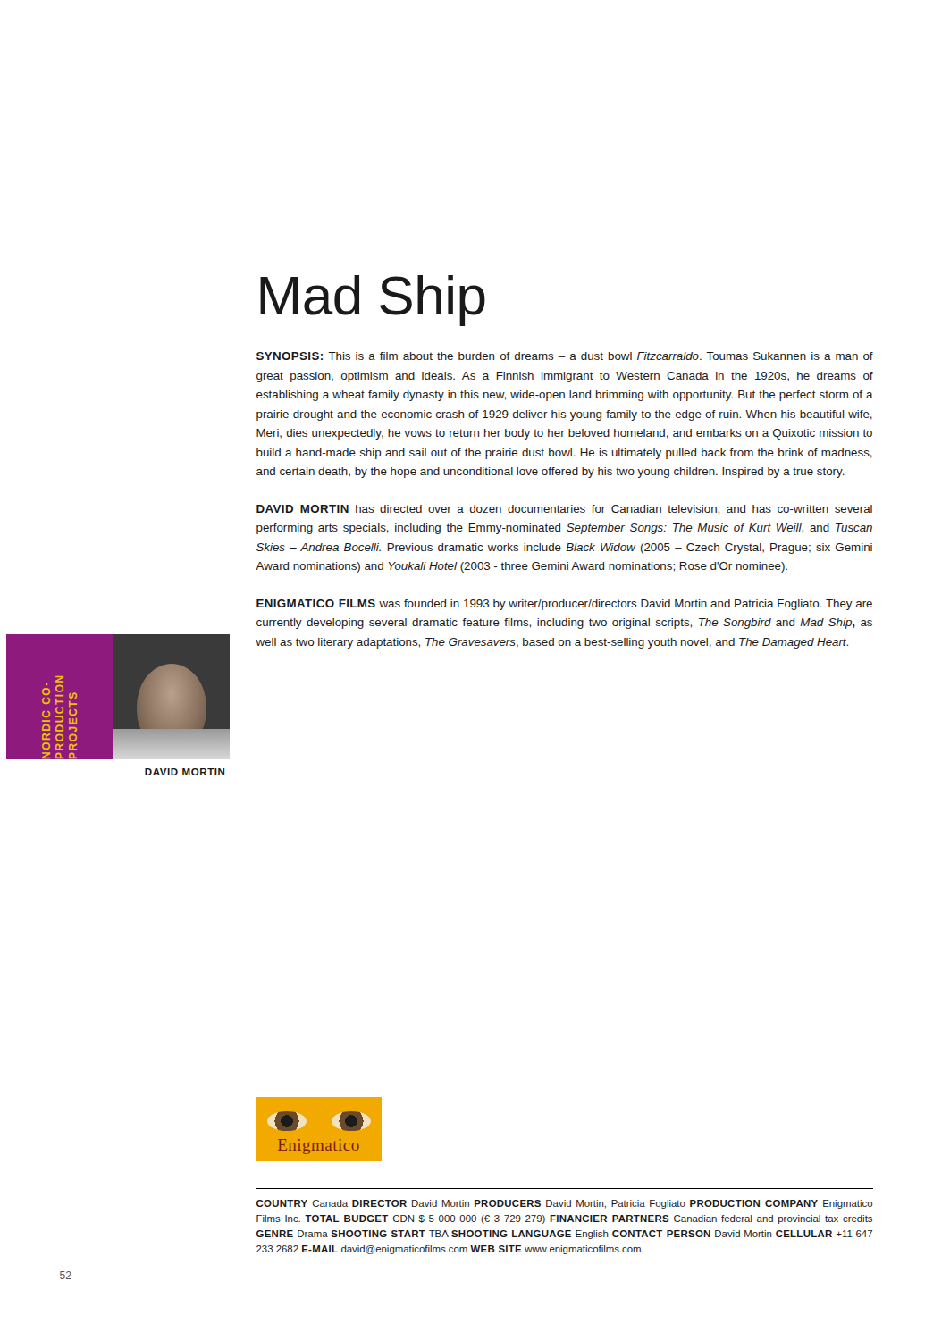NORDIC CO-
PRODUCTION
PROJECTS
DAVID MORTIN
Mad Ship
SYNOPSIS: This is a film about the burden of dreams – a dust bowl Fitzcarraldo. Toumas Sukannen is a man of great passion, optimism and ideals. As a Finnish immigrant to Western Canada in the 1920s, he dreams of establishing a wheat family dynasty in this new, wide-open land brimming with opportunity. But the perfect storm of a prairie drought and the economic crash of 1929 deliver his young family to the edge of ruin. When his beautiful wife, Meri, dies unexpectedly, he vows to return her body to her beloved homeland, and embarks on a Quixotic mission to build a hand-made ship and sail out of the prairie dust bowl. He is ultimately pulled back from the brink of madness, and certain death, by the hope and unconditional love offered by his two young children. Inspired by a true story.
DAVID MORTIN has directed over a dozen documentaries for Canadian television, and has co-written several performing arts specials, including the Emmy-nominated September Songs: The Music of Kurt Weill, and Tuscan Skies – Andrea Bocelli. Previous dramatic works include Black Widow (2005 – Czech Crystal, Prague; six Gemini Award nominations) and Youkali Hotel (2003 - three Gemini Award nominations; Rose d'Or nominee).
ENIGMATICO FILMS was founded in 1993 by writer/producer/directors David Mortin and Patricia Fogliato. They are currently developing several dramatic feature films, including two original scripts, The Songbird and Mad Ship, as well as two literary adaptations, The Gravesavers, based on a best-selling youth novel, and The Damaged Heart.
Enigmatico
COUNTRY Canada DIRECTOR David Mortin PRODUCERS David Mortin, Patricia Fogliato PRODUCTION COMPANY Enigmatico Films Inc. TOTAL BUDGET CDN $ 5 000 000 (€ 3 729 279) FINANCIER PARTNERS Canadian federal and provincial tax credits GENRE Drama SHOOTING START TBA SHOOTING LANGUAGE English CONTACT PERSON David Mortin CELLULAR +11 647 233 2682 E-MAIL david@enigmaticofilms.com WEB SITE www.enigmaticofilms.com
52